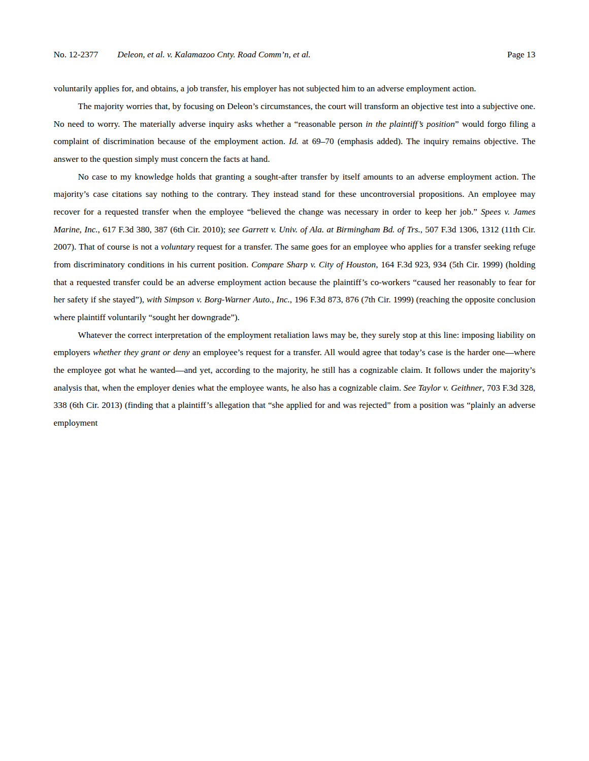No. 12-2377 Deleon, et al. v. Kalamazoo Cnty. Road Comm’n, et al. Page 13
voluntarily applies for, and obtains, a job transfer, his employer has not subjected him to an adverse employment action.
The majority worries that, by focusing on Deleon’s circumstances, the court will transform an objective test into a subjective one. No need to worry. The materially adverse inquiry asks whether a “reasonable person in the plaintiff’s position” would forgo filing a complaint of discrimination because of the employment action. Id. at 69–70 (emphasis added). The inquiry remains objective. The answer to the question simply must concern the facts at hand.
No case to my knowledge holds that granting a sought-after transfer by itself amounts to an adverse employment action. The majority’s case citations say nothing to the contrary. They instead stand for these uncontroversial propositions. An employee may recover for a requested transfer when the employee “believed the change was necessary in order to keep her job.” Spees v. James Marine, Inc., 617 F.3d 380, 387 (6th Cir. 2010); see Garrett v. Univ. of Ala. at Birmingham Bd. of Trs., 507 F.3d 1306, 1312 (11th Cir. 2007). That of course is not a voluntary request for a transfer. The same goes for an employee who applies for a transfer seeking refuge from discriminatory conditions in his current position. Compare Sharp v. City of Houston, 164 F.3d 923, 934 (5th Cir. 1999) (holding that a requested transfer could be an adverse employment action because the plaintiff’s co-workers “caused her reasonably to fear for her safety if she stayed”), with Simpson v. Borg-Warner Auto., Inc., 196 F.3d 873, 876 (7th Cir. 1999) (reaching the opposite conclusion where plaintiff voluntarily “sought her downgrade”).
Whatever the correct interpretation of the employment retaliation laws may be, they surely stop at this line: imposing liability on employers whether they grant or deny an employee’s request for a transfer. All would agree that today’s case is the harder one—where the employee got what he wanted—and yet, according to the majority, he still has a cognizable claim. It follows under the majority’s analysis that, when the employer denies what the employee wants, he also has a cognizable claim. See Taylor v. Geithner, 703 F.3d 328, 338 (6th Cir. 2013) (finding that a plaintiff’s allegation that “she applied for and was rejected” from a position was “plainly an adverse employment